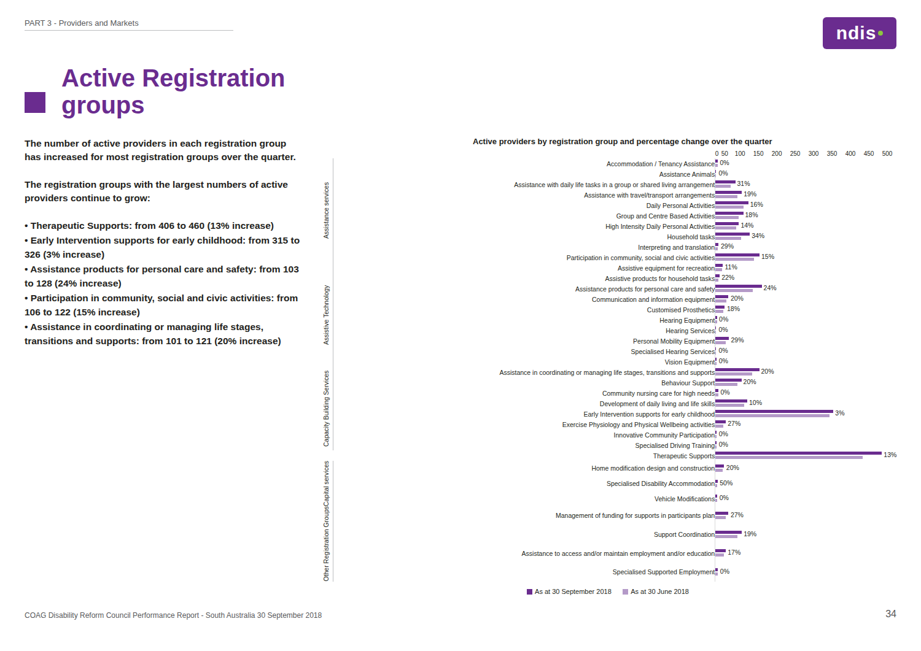PART 3 - Providers and Markets
ndis
Active Registration groups
The number of active providers in each registration group has increased for most registration groups over the quarter.
The registration groups with the largest numbers of active providers continue to grow:
Therapeutic Supports: from 406 to 460 (13% increase)
Early Intervention supports for early childhood: from 315 to 326 (3% increase)
Assistance products for personal care and safety: from 103 to 128 (24% increase)
Participation in community, social and civic activities: from 106 to 122 (15% increase)
Assistance in coordinating or managing life stages, transitions and supports: from 101 to 121 (20% increase)
Active providers by registration group and percentage change over the quarter
| | | / 0 / 50 / 100 / 150 / 200 / 250 / 300 / 350 / 400 / 450 / 500 / |
| Assistance services | Accommodation / Tenancy Assistance | 0% |
| Assistance Animals | 0% |
| Assistance with daily life tasks in a group or shared living arrangement | 31% |
| Assistance with travel/transport arrangements | 19% |
| Daily Personal Activities | 16% |
| Group and Centre Based Activities | 18% |
| High Intensity Daily Personal Activities | 14% |
| Household tasks | 34% |
| Interpreting and translation | 29% |
| Participation in community, social and civic activities | 15% |
| Assistive Technology | Assistive equipment for recreation | 11% |
| Assistive products for household tasks | 22% |
| Assistance products for personal care and safety | 24% |
| Communication and information equipment | 20% |
| Customised Prosthetics | 18% |
| Hearing Equipment | 0% |
| Hearing Services | 0% |
| Personal Mobility Equipment | 29% |
| Specialised Hearing Services | 0% |
| Vision Equipment | 0% |
| Capacity Building Services | Assistance in coordinating or managing life stages, transitions and supports | 20% |
| Behaviour Support | 20% |
| Community nursing care for high needs | 0% |
| Development of daily living and life skills | 10% |
| Early Intervention supports for early childhood | 3% |
| Exercise Physiology and Physical Wellbeing activities | 27% |
| Innovative Community Participation | 0% |
| Specialised Driving Training | 0% |
| | Therapeutic Supports | 13% |
| Capital services | Home modification design and construction | 20% |
| Specialised Disability Accommodation | 50% |
| Vehicle Modifications | 0% |
| Other Registration Groups | Management of funding for supports in participants plan | 27% |
| Support Coordination | 19% |
| Assistance to access and/or maintain employment and/or education | 17% |
| Specialised Supported Employment | 0% |
As at 30 September 2018 As at 30 June 2018
COAG Disability Reform Council Performance Report - South Australia 30 September 2018
34